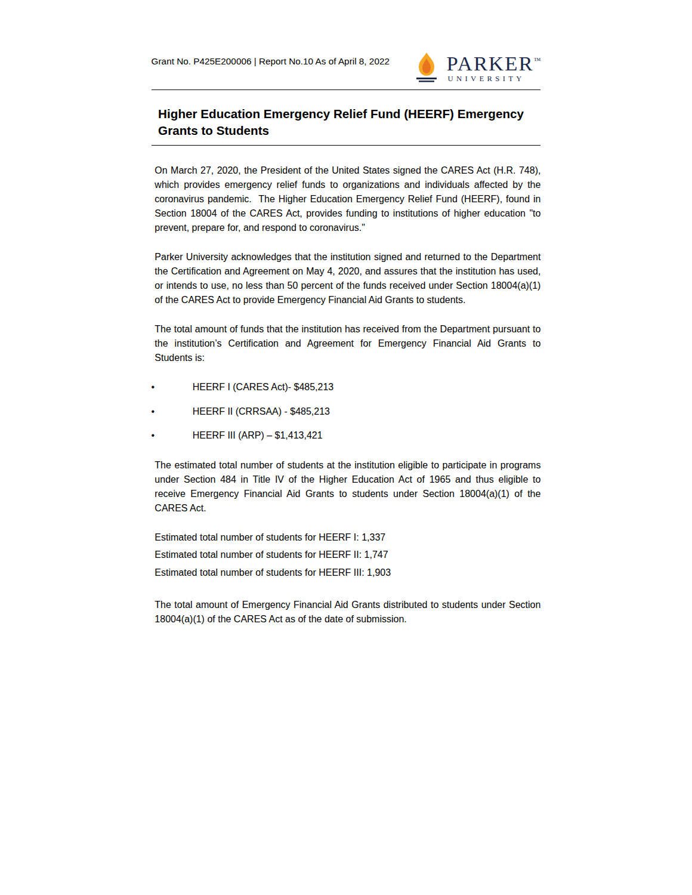Grant No. P425E200006 | Report No.10 As of April 8, 2022
PARKER™
UNIVERSITY
Higher Education Emergency Relief Fund (HEERF) Emergency Grants to Students
On March 27, 2020, the President of the United States signed the CARES Act (H.R. 748), which provides emergency relief funds to organizations and individuals affected by the coronavirus pandemic. The Higher Education Emergency Relief Fund (HEERF), found in Section 18004 of the CARES Act, provides funding to institutions of higher education "to prevent, prepare for, and respond to coronavirus."
Parker University acknowledges that the institution signed and returned to the Department the Certification and Agreement on May 4, 2020, and assures that the institution has used, or intends to use, no less than 50 percent of the funds received under Section 18004(a)(1) of the CARES Act to provide Emergency Financial Aid Grants to students.
The total amount of funds that the institution has received from the Department pursuant to the institution’s Certification and Agreement for Emergency Financial Aid Grants to Students is:
•HEERF I (CARES Act)- $485,213
•HEERF II (CRRSAA) - $485,213
•HEERF III (ARP) – $1,413,421
The estimated total number of students at the institution eligible to participate in programs under Section 484 in Title IV of the Higher Education Act of 1965 and thus eligible to receive Emergency Financial Aid Grants to students under Section 18004(a)(1) of the CARES Act.
Estimated total number of students for HEERF I: 1,337
Estimated total number of students for HEERF II: 1,747
Estimated total number of students for HEERF III: 1,903
The total amount of Emergency Financial Aid Grants distributed to students under Section 18004(a)(1) of the CARES Act as of the date of submission.